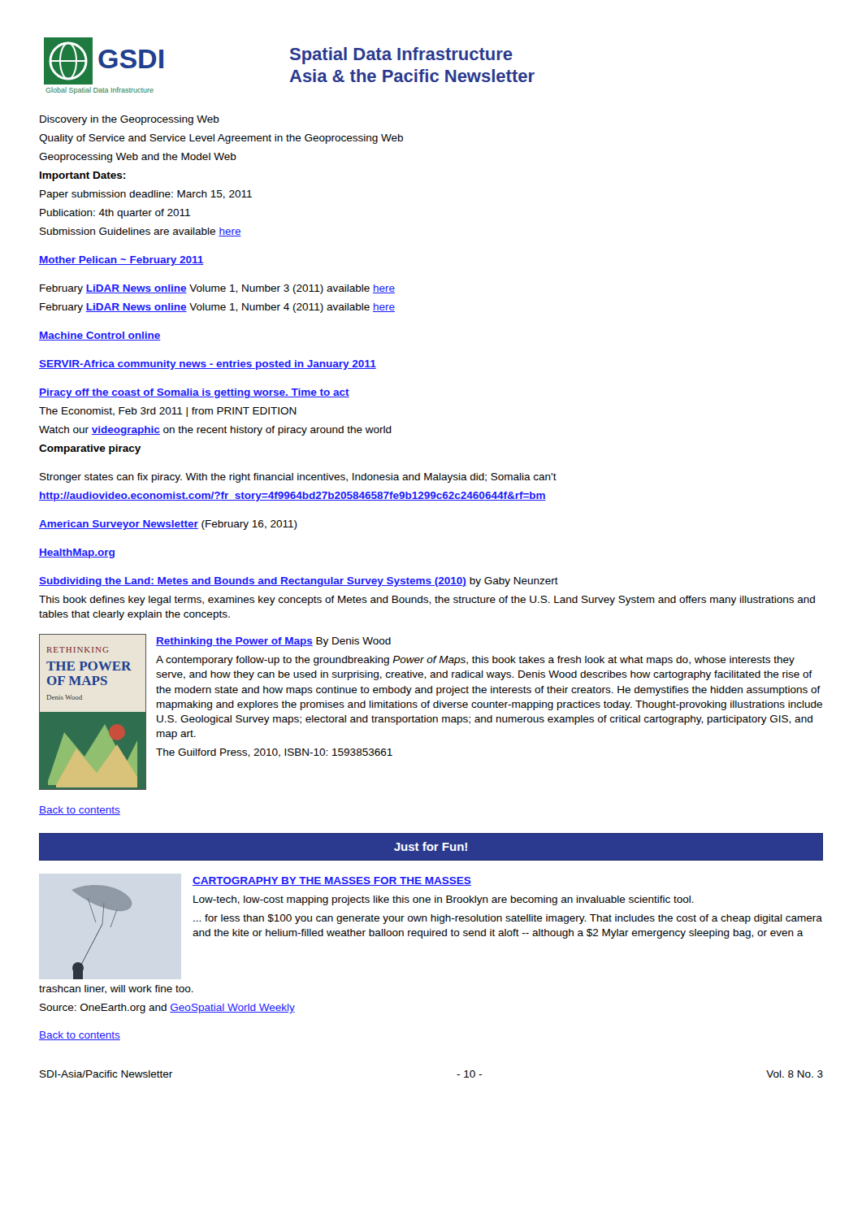GSDI Global Spatial Data Infrastructure
Spatial Data Infrastructure
Asia & the Pacific Newsletter
Discovery in the Geoprocessing Web
Quality of Service and Service Level Agreement in the Geoprocessing Web
Geoprocessing Web and the Model Web
Important Dates:
Paper submission deadline: March 15, 2011
Publication: 4th quarter of 2011
Submission Guidelines are available here
Mother Pelican ~ February 2011
February LiDAR News online Volume 1, Number 3 (2011) available here
February LiDAR News online Volume 1, Number 4 (2011) available here
Machine Control online
SERVIR-Africa community news - entries posted in January 2011
Piracy off the coast of Somalia is getting worse. Time to act
The Economist, Feb 3rd 2011 | from PRINT EDITION
Watch our videographic on the recent history of piracy around the world
Comparative piracy
Stronger states can fix piracy. With the right financial incentives, Indonesia and Malaysia did; Somalia can't
http://audiovideo.economist.com/?fr_story=4f9964bd27b205846587fe9b1299c62c2460644f&rf=bm
American Surveyor Newsletter (February 16, 2011)
HealthMap.org
Subdividing the Land: Metes and Bounds and Rectangular Survey Systems (2010) by Gaby Neunzert
This book defines key legal terms, examines key concepts of Metes and Bounds, the structure of the U.S. Land Survey System and offers many illustrations and tables that clearly explain the concepts.
RETHINKING THE POWER OF MAPS Denis Wood
Rethinking the Power of Maps By Denis Wood
A contemporary follow-up to the groundbreaking Power of Maps, this book takes a fresh look at what maps do, whose interests they serve, and how they can be used in surprising, creative, and radical ways. Denis Wood describes how cartography facilitated the rise of the modern state and how maps continue to embody and project the interests of their creators. He demystifies the hidden assumptions of mapmaking and explores the promises and limitations of diverse counter-mapping practices today. Thought-provoking illustrations include U.S. Geological Survey maps; electoral and transportation maps; and numerous examples of critical cartography, participatory GIS, and map art.
The Guilford Press, 2010, ISBN-10: 1593853661
Back to contents
Just for Fun!
CARTOGRAPHY BY THE MASSES FOR THE MASSES
Low-tech, low-cost mapping projects like this one in Brooklyn are becoming an invaluable scientific tool.
... for less than $100 you can generate your own high-resolution satellite imagery. That includes the cost of a cheap digital camera and the kite or helium-filled weather balloon required to send it aloft -- although a $2 Mylar emergency sleeping bag, or even a
trashcan liner, will work fine too.
Source: OneEarth.org and GeoSpatial World Weekly
Back to contents
SDI-Asia/Pacific Newsletter
- 10 -
Vol. 8 No. 3